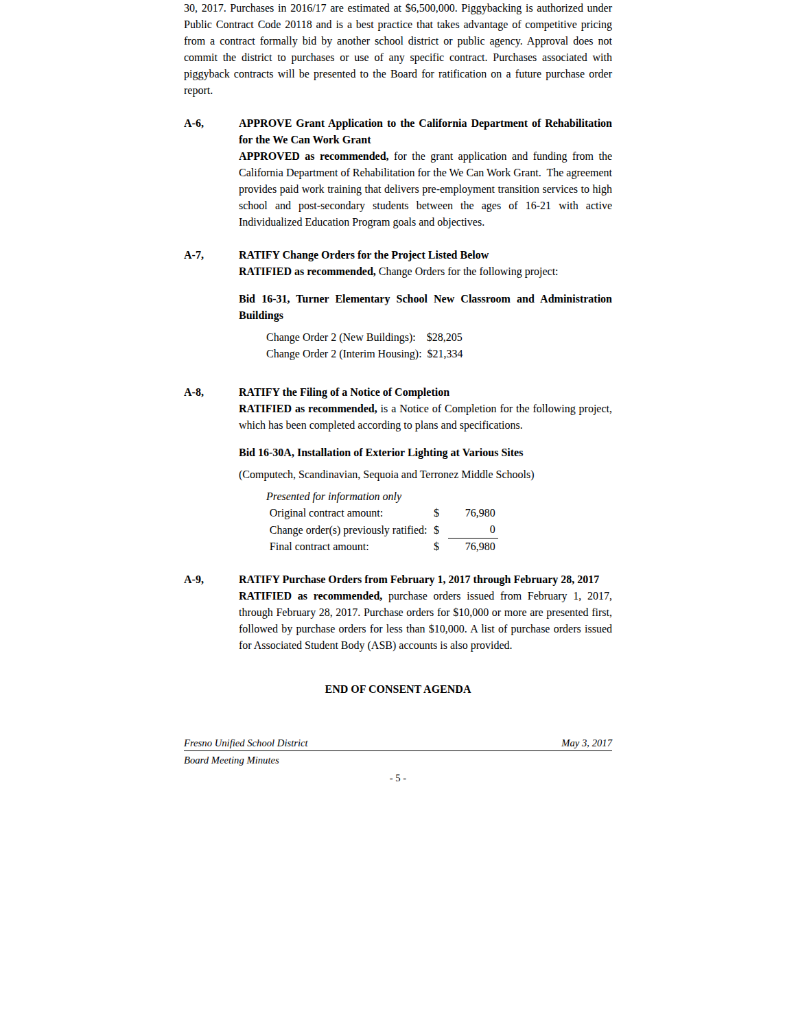30, 2017. Purchases in 2016/17 are estimated at $6,500,000. Piggybacking is authorized under Public Contract Code 20118 and is a best practice that takes advantage of competitive pricing from a contract formally bid by another school district or public agency. Approval does not commit the district to purchases or use of any specific contract. Purchases associated with piggyback contracts will be presented to the Board for ratification on a future purchase order report.
A-6,
APPROVE Grant Application to the California Department of Rehabilitation for the We Can Work Grant
APPROVED as recommended, for the grant application and funding from the California Department of Rehabilitation for the We Can Work Grant. The agreement provides paid work training that delivers pre-employment transition services to high school and post-secondary students between the ages of 16-21 with active Individualized Education Program goals and objectives.
A-7,
RATIFY Change Orders for the Project Listed Below
RATIFIED as recommended, Change Orders for the following project:
Bid 16-31, Turner Elementary School New Classroom and Administration Buildings
Change Order 2 (New Buildings): $28,205
Change Order 2 (Interim Housing): $21,334
A-8,
RATIFY the Filing of a Notice of Completion
RATIFIED as recommended, is a Notice of Completion for the following project, which has been completed according to plans and specifications.
Bid 16-30A, Installation of Exterior Lighting at Various Sites
(Computech, Scandinavian, Sequoia and Terronez Middle Schools)
Presented for information only
| Original contract amount: | $ | 76,980 |
| Change order(s) previously ratified: | $ | 0 |
| Final contract amount: | $ | 76,980 |
A-9,
RATIFY Purchase Orders from February 1, 2017 through February 28, 2017
RATIFIED as recommended, purchase orders issued from February 1, 2017, through February 28, 2017. Purchase orders for $10,000 or more are presented first, followed by purchase orders for less than $10,000. A list of purchase orders issued for Associated Student Body (ASB) accounts is also provided.
END OF CONSENT AGENDA
Fresno Unified School District May 3, 2017
Board Meeting Minutes
- 5 -